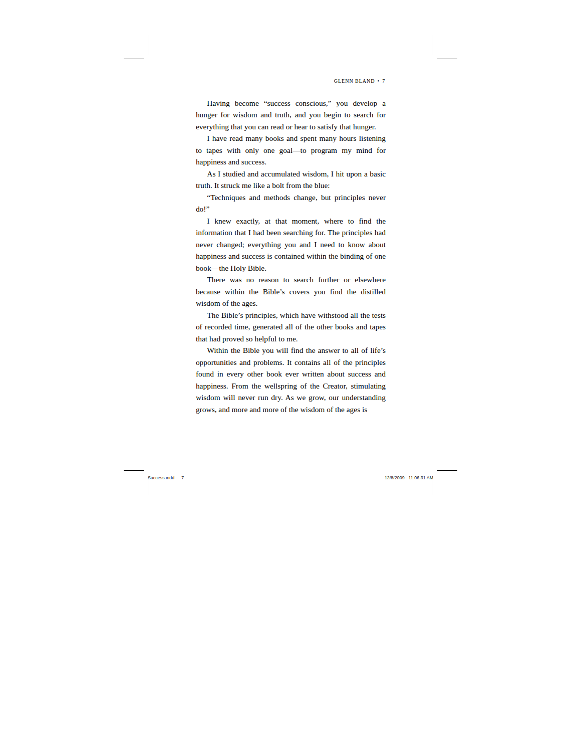Glenn Bland•7
Having become “success conscious,” you develop a hunger for wisdom and truth, and you begin to search for everything that you can read or hear to satisfy that hunger.
I have read many books and spent many hours listening to tapes with only one goal—to program my mind for happiness and success.
As I studied and accumulated wisdom, I hit upon a basic truth. It struck me like a bolt from the blue:
“Techniques and methods change, but principles never do!”
I knew exactly, at that moment, where to find the information that I had been searching for. The principles had never changed; everything you and I need to know about happiness and success is contained within the binding of one book—the Holy Bible.
There was no reason to search further or elsewhere because within the Bible’s covers you find the distilled wisdom of the ages.
The Bible’s principles, which have withstood all the tests of recorded time, generated all of the other books and tapes that had proved so helpful to me.
Within the Bible you will find the answer to all of life’s opportunities and problems. It contains all of the principles found in every other book ever written about success and happiness. From the wellspring of the Creator, stimulating wisdom will never run dry. As we grow, our understanding grows, and more and more of the wisdom of the ages is
Success.indd7 12/8/2009 11:06:31 AM